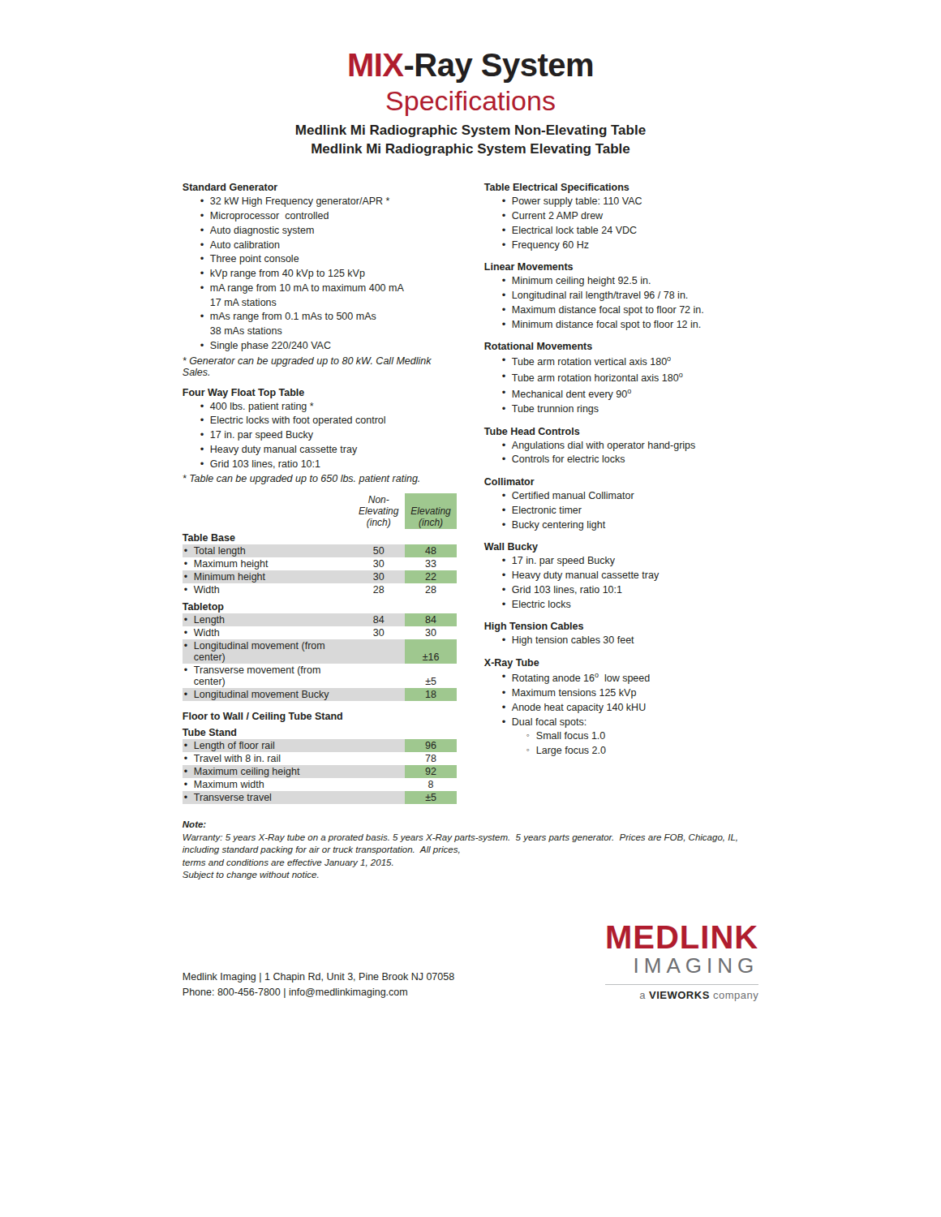MIX-Ray System
Specifications
Medlink Mi Radiographic System Non-Elevating Table
Medlink Mi Radiographic System Elevating Table
Standard Generator
32 kW High Frequency generator/APR *
Microprocessor controlled
Auto diagnostic system
Auto calibration
Three point console
kVp range from 40 kVp to 125 kVp
mA range from 10 mA to maximum 400 mA
17 mA stations
mAs range from 0.1 mAs to 500 mAs
38 mAs stations
Single phase 220/240 VAC
* Generator can be upgraded up to 80 kW. Call Medlink Sales.
Four Way Float Top Table
400 lbs. patient rating *
Electric locks with foot operated control
17 in. par speed Bucky
Heavy duty manual cassette tray
Grid 103 lines, ratio 10:1
* Table can be upgraded up to 650 lbs. patient rating.
| | Non-Elevating (inch) | Elevating (inch) |
Table Base
| Total length | 50 | 48 |
| Maximum height | 30 | 33 |
| Minimum height | 30 | 22 |
| Width | 28 | 28 |
Tabletop
| Length | 84 | 84 |
| Width | 30 | 30 |
| Longitudinal movement (from center) | | ±16 |
| Transverse movement (from center) | | ±5 |
| Longitudinal movement Bucky | | 18 |
Floor to Wall / Ceiling Tube Stand
Tube Stand
| Length of floor rail | | 96 |
| Travel with 8 in. rail | | 78 |
| Maximum ceiling height | | 92 |
| Maximum width | | 8 |
| Transverse travel | | ±5 |
Table Electrical Specifications
Power supply table: 110 VAC
Current 2 AMP drew
Electrical lock table 24 VDC
Frequency 60 Hz
Linear Movements
Minimum ceiling height 92.5 in.
Longitudinal rail length/travel 96 / 78 in.
Maximum distance focal spot to floor 72 in.
Minimum distance focal spot to floor 12 in.
Rotational Movements
Tube arm rotation vertical axis 180o
Tube arm rotation horizontal axis 180o
Mechanical dent every 90o
Tube trunnion rings
Tube Head Controls
Angulations dial with operator hand-grips
Controls for electric locks
Collimator
Certified manual Collimator
Electronic timer
Bucky centering light
Wall Bucky
17 in. par speed Bucky
Heavy duty manual cassette tray
Grid 103 lines, ratio 10:1
Electric locks
High Tension Cables
High tension cables 30 feet
X-Ray Tube
Rotating anode 16o low speed
Maximum tensions 125 kVp
Anode heat capacity 140 kHU
Dual focal spots:
Small focus 1.0
Large focus 2.0
Note:
Warranty: 5 years X-Ray tube on a prorated basis. 5 years X-Ray parts-system. 5 years parts generator. Prices are FOB, Chicago, IL, including standard packing for air or truck transportation. All prices,
terms and conditions are effective January 1, 2015.
Subject to change without notice.
Medlink Imaging | 1 Chapin Rd, Unit 3, Pine Brook NJ 07058
Phone: 800-456-7800 | info@medlinkimaging.com
MEDLINK
IMAGING
a VIEWORKS company